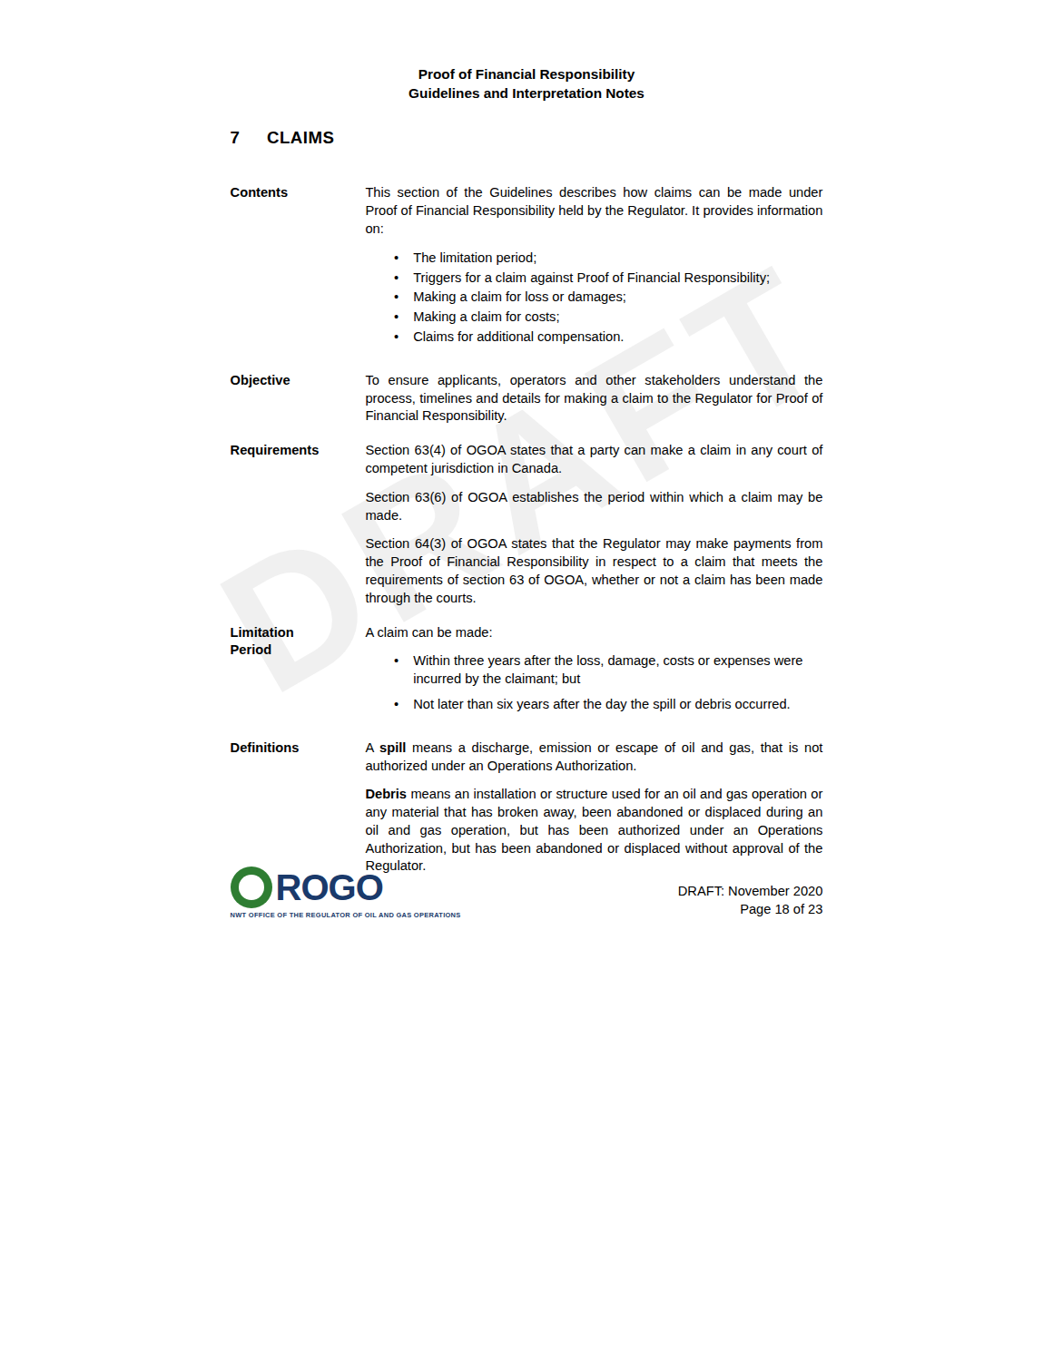DRAFT
Proof of Financial Responsibility
Guidelines and Interpretation Notes
7 CLAIMS
| Contents | This section of the Guidelines describes how claims can be made under Proof of Financial Responsibility held by the Regulator. It provides information on: The limitation period; Triggers for a claim against Proof of Financial Responsibility; Making a claim for loss or damages; Making a claim for costs; Claims for additional compensation. |
| Objective | To ensure applicants, operators and other stakeholders understand the process, timelines and details for making a claim to the Regulator for Proof of Financial Responsibility. |
| Requirements | Section 63(4) of OGOA states that a party can make a claim in any court of competent jurisdiction in Canada. Section 63(6) of OGOA establishes the period within which a claim may be made. Section 64(3) of OGOA states that the Regulator may make payments from the Proof of Financial Responsibility in respect to a claim that meets the requirements of section 63 of OGOA, whether or not a claim has been made through the courts. |
| Limitation Period | A claim can be made: Within three years after the loss, damage, costs or expenses were incurred by the claimant; but Not later than six years after the day the spill or debris occurred. |
| Definitions | A spill means a discharge, emission or escape of oil and gas, that is not authorized under an Operations Authorization. Debris means an installation or structure used for an oil and gas operation or any material that has broken away, been abandoned or displaced during an oil and gas operation, but has been authorized under an Operations Authorization, but has been abandoned or displaced without approval of the Regulator. |
ROGO
NWT OFFICE OF THE REGULATOR OF OIL AND GAS OPERATIONS
DRAFT: November 2020
Page 18 of 23